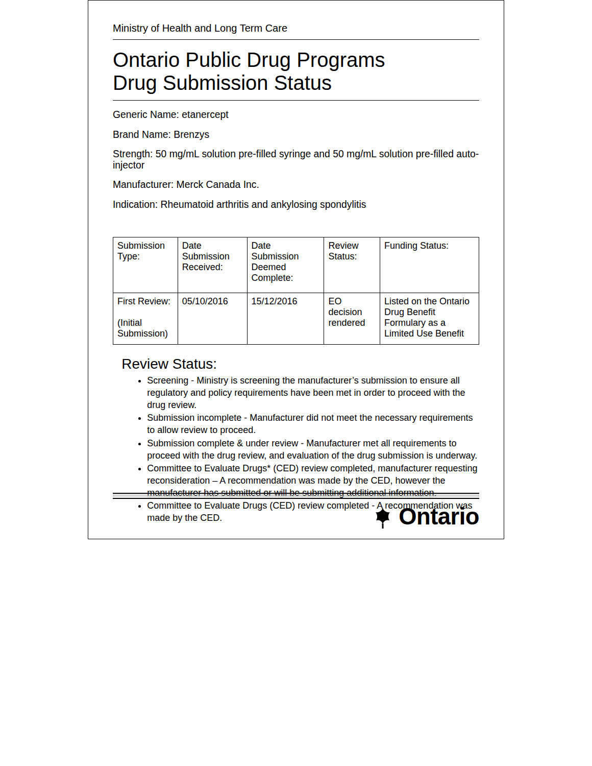Ministry of Health and Long Term Care
Ontario Public Drug Programs
Drug Submission Status
Generic Name: etanercept
Brand Name: Brenzys
Strength: 50 mg/mL solution pre-filled syringe and 50 mg/mL solution pre-filled auto-injector
Manufacturer: Merck Canada Inc.
Indication: Rheumatoid arthritis and ankylosing spondylitis
| Submission Type: | Date Submission Received: | Date Submission Deemed Complete: | Review Status: | Funding Status: |
| --- | --- | --- | --- | --- |
| First Review: (Initial Submission) | 05/10/2016 | 15/12/2016 | EO decision rendered | Listed on the Ontario Drug Benefit Formulary as a Limited Use Benefit |
Review Status:
Screening - Ministry is screening the manufacturer’s submission to ensure all regulatory and policy requirements have been met in order to proceed with the drug review.
Submission incomplete - Manufacturer did not meet the necessary requirements to allow review to proceed.
Submission complete & under review - Manufacturer met all requirements to proceed with the drug review, and evaluation of the drug submission is underway.
Committee to Evaluate Drugs* (CED) review completed, manufacturer requesting reconsideration – A recommendation was made by the CED, however the manufacturer has submitted or will be submitting additional information.
Committee to Evaluate Drugs (CED) review completed - A recommendation was made by the CED.
Ontario